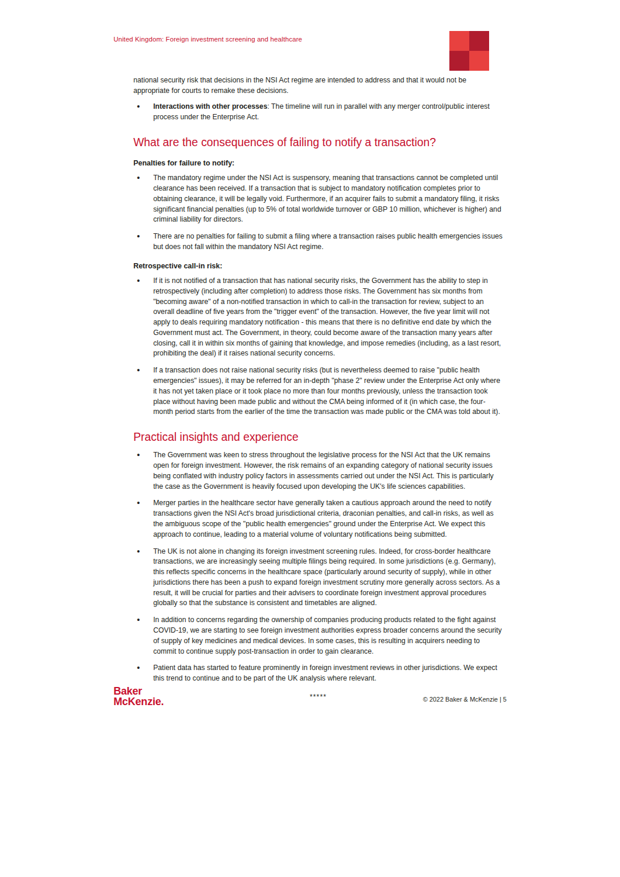United Kingdom: Foreign investment screening and healthcare
national security risk that decisions in the NSI Act regime are intended to address and that it would not be appropriate for courts to remake these decisions.
Interactions with other processes: The timeline will run in parallel with any merger control/public interest process under the Enterprise Act.
What are the consequences of failing to notify a transaction?
Penalties for failure to notify:
The mandatory regime under the NSI Act is suspensory, meaning that transactions cannot be completed until clearance has been received. If a transaction that is subject to mandatory notification completes prior to obtaining clearance, it will be legally void. Furthermore, if an acquirer fails to submit a mandatory filing, it risks significant financial penalties (up to 5% of total worldwide turnover or GBP 10 million, whichever is higher) and criminal liability for directors.
There are no penalties for failing to submit a filing where a transaction raises public health emergencies issues but does not fall within the mandatory NSI Act regime.
Retrospective call-in risk:
If it is not notified of a transaction that has national security risks, the Government has the ability to step in retrospectively (including after completion) to address those risks. The Government has six months from "becoming aware" of a non-notified transaction in which to call-in the transaction for review, subject to an overall deadline of five years from the "trigger event" of the transaction. However, the five year limit will not apply to deals requiring mandatory notification - this means that there is no definitive end date by which the Government must act. The Government, in theory, could become aware of the transaction many years after closing, call it in within six months of gaining that knowledge, and impose remedies (including, as a last resort, prohibiting the deal) if it raises national security concerns.
If a transaction does not raise national security risks (but is nevertheless deemed to raise "public health emergencies" issues), it may be referred for an in-depth "phase 2" review under the Enterprise Act only where it has not yet taken place or it took place no more than four months previously, unless the transaction took place without having been made public and without the CMA being informed of it (in which case, the four-month period starts from the earlier of the time the transaction was made public or the CMA was told about it).
Practical insights and experience
The Government was keen to stress throughout the legislative process for the NSI Act that the UK remains open for foreign investment. However, the risk remains of an expanding category of national security issues being conflated with industry policy factors in assessments carried out under the NSI Act. This is particularly the case as the Government is heavily focused upon developing the UK's life sciences capabilities.
Merger parties in the healthcare sector have generally taken a cautious approach around the need to notify transactions given the NSI Act's broad jurisdictional criteria, draconian penalties, and call-in risks, as well as the ambiguous scope of the "public health emergencies" ground under the Enterprise Act. We expect this approach to continue, leading to a material volume of voluntary notifications being submitted.
The UK is not alone in changing its foreign investment screening rules. Indeed, for cross-border healthcare transactions, we are increasingly seeing multiple filings being required. In some jurisdictions (e.g. Germany), this reflects specific concerns in the healthcare space (particularly around security of supply), while in other jurisdictions there has been a push to expand foreign investment scrutiny more generally across sectors. As a result, it will be crucial for parties and their advisers to coordinate foreign investment approval procedures globally so that the substance is consistent and timetables are aligned.
In addition to concerns regarding the ownership of companies producing products related to the fight against COVID-19, we are starting to see foreign investment authorities express broader concerns around the security of supply of key medicines and medical devices. In some cases, this is resulting in acquirers needing to commit to continue supply post-transaction in order to gain clearance.
Patient data has started to feature prominently in foreign investment reviews in other jurisdictions. We expect this trend to continue and to be part of the UK analysis where relevant.
*****
BakerMcKenzie.
© 2022 Baker & McKenzie | 5